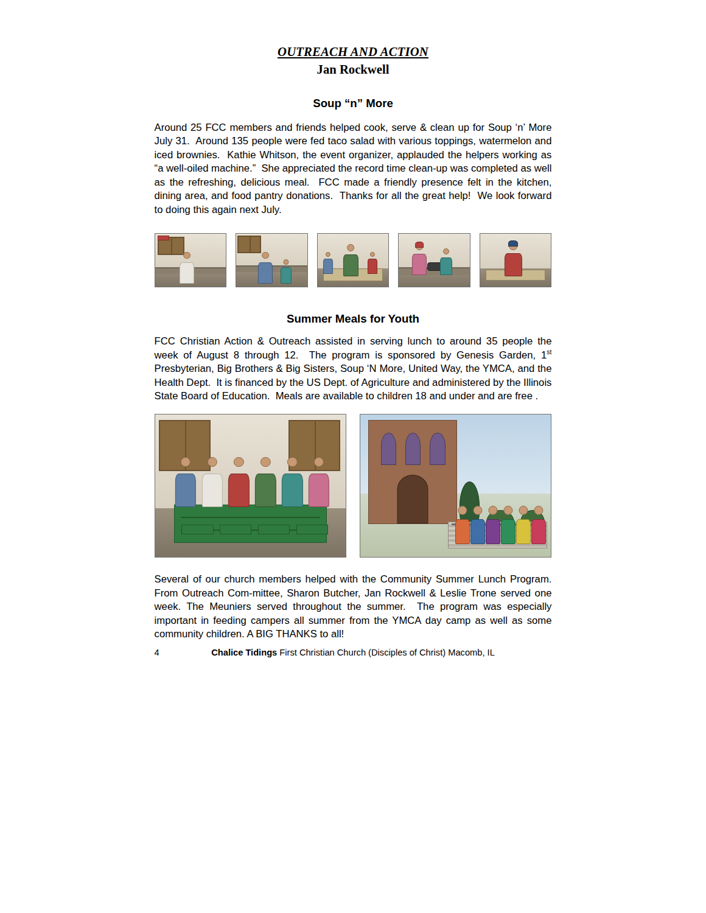OUTREACH AND ACTION
Jan Rockwell
Soup “n” More
Around 25 FCC members and friends helped cook, serve & clean up for Soup ‘n’ More July 31. Around 135 people were fed taco salad with various toppings, watermelon and iced brownies. Kathie Whitson, the event organizer, applauded the helpers working as “a well-oiled machine.” She appreciated the record time clean-up was completed as well as the refreshing, delicious meal. FCC made a friendly presence felt in the kitchen, dining area, and food pantry donations. Thanks for all the great help! We look forward to doing this again next July.
Summer Meals for Youth
FCC Christian Action & Outreach assisted in serving lunch to around 35 people the week of August 8 through 12. The program is sponsored by Genesis Garden, 1st Presbyterian, Big Brothers & Big Sisters, Soup ‘N More, United Way, the YMCA, and the Health Dept. It is financed by the US Dept. of Agriculture and administered by the Illinois State Board of Education. Meals are available to children 18 and under and are free .
Several of our church members helped with the Community Summer Lunch Program. From Outreach Com-mittee, Sharon Butcher, Jan Rockwell & Leslie Trone served one week. The Meuniers served throughout the summer. The program was especially important in feeding campers all summer from the YMCA day camp as well as some community children. A BIG THANKS to all!
4
Chalice Tidings First Christian Church (Disciples of Christ) Macomb, IL